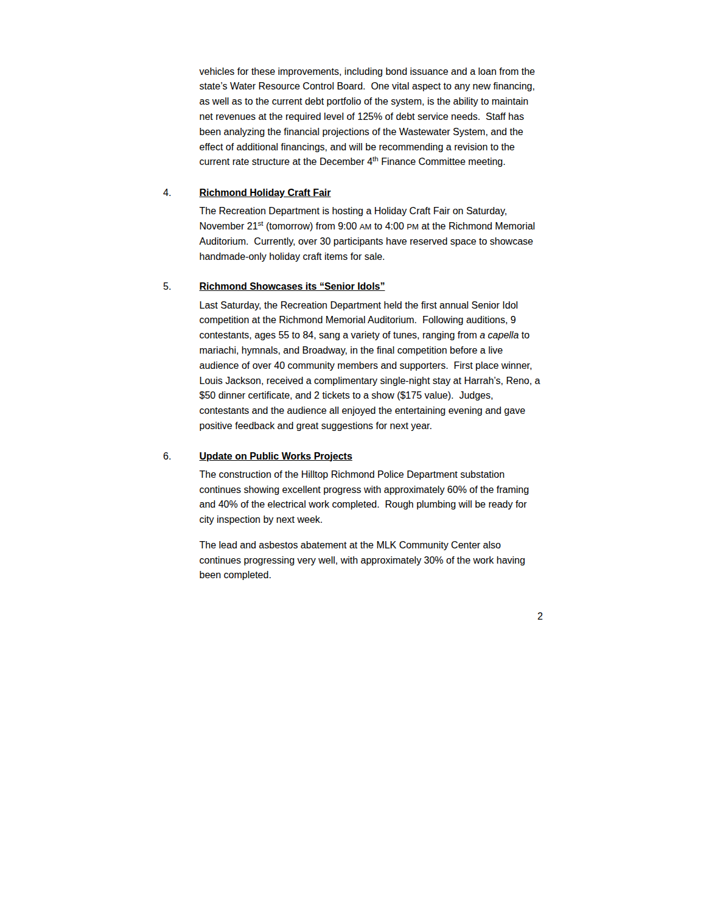vehicles for these improvements, including bond issuance and a loan from the state’s Water Resource Control Board. One vital aspect to any new financing, as well as to the current debt portfolio of the system, is the ability to maintain net revenues at the required level of 125% of debt service needs. Staff has been analyzing the financial projections of the Wastewater System, and the effect of additional financings, and will be recommending a revision to the current rate structure at the December 4th Finance Committee meeting.
4.
Richmond Holiday Craft Fair
The Recreation Department is hosting a Holiday Craft Fair on Saturday, November 21st (tomorrow) from 9:00 AM to 4:00 PM at the Richmond Memorial Auditorium. Currently, over 30 participants have reserved space to showcase handmade-only holiday craft items for sale.
5.
Richmond Showcases its “Senior Idols”
Last Saturday, the Recreation Department held the first annual Senior Idol competition at the Richmond Memorial Auditorium. Following auditions, 9 contestants, ages 55 to 84, sang a variety of tunes, ranging from a capella to mariachi, hymnals, and Broadway, in the final competition before a live audience of over 40 community members and supporters. First place winner, Louis Jackson, received a complimentary single-night stay at Harrah’s, Reno, a $50 dinner certificate, and 2 tickets to a show ($175 value). Judges, contestants and the audience all enjoyed the entertaining evening and gave positive feedback and great suggestions for next year.
6.
Update on Public Works Projects
The construction of the Hilltop Richmond Police Department substation continues showing excellent progress with approximately 60% of the framing and 40% of the electrical work completed. Rough plumbing will be ready for city inspection by next week.
The lead and asbestos abatement at the MLK Community Center also continues progressing very well, with approximately 30% of the work having been completed.
2